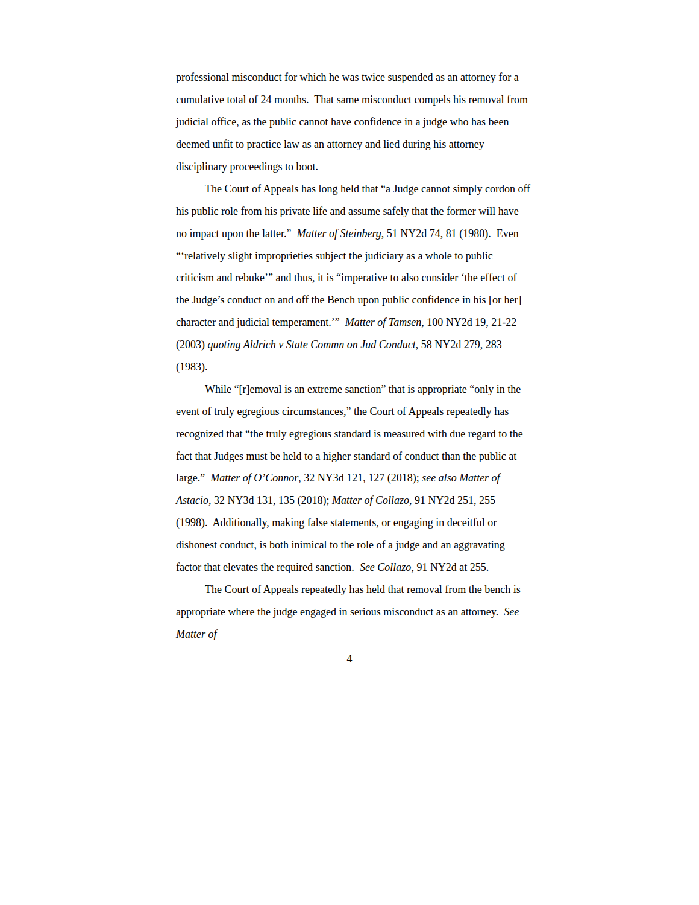professional misconduct for which he was twice suspended as an attorney for a cumulative total of 24 months. That same misconduct compels his removal from judicial office, as the public cannot have confidence in a judge who has been deemed unfit to practice law as an attorney and lied during his attorney disciplinary proceedings to boot.
The Court of Appeals has long held that “a Judge cannot simply cordon off his public role from his private life and assume safely that the former will have no impact upon the latter.” Matter of Steinberg, 51 NY2d 74, 81 (1980). Even “‘relatively slight improprieties subject the judiciary as a whole to public criticism and rebuke’” and thus, it is “imperative to also consider ‘the effect of the Judge’s conduct on and off the Bench upon public confidence in his [or her] character and judicial temperament.’” Matter of Tamsen, 100 NY2d 19, 21-22 (2003) quoting Aldrich v State Commn on Jud Conduct, 58 NY2d 279, 283 (1983).
While “[r]emoval is an extreme sanction” that is appropriate “only in the event of truly egregious circumstances,” the Court of Appeals repeatedly has recognized that “the truly egregious standard is measured with due regard to the fact that Judges must be held to a higher standard of conduct than the public at large.” Matter of O’Connor, 32 NY3d 121, 127 (2018); see also Matter of Astacio, 32 NY3d 131, 135 (2018); Matter of Collazo, 91 NY2d 251, 255 (1998). Additionally, making false statements, or engaging in deceitful or dishonest conduct, is both inimical to the role of a judge and an aggravating factor that elevates the required sanction. See Collazo, 91 NY2d at 255.
The Court of Appeals repeatedly has held that removal from the bench is appropriate where the judge engaged in serious misconduct as an attorney. See Matter of
4